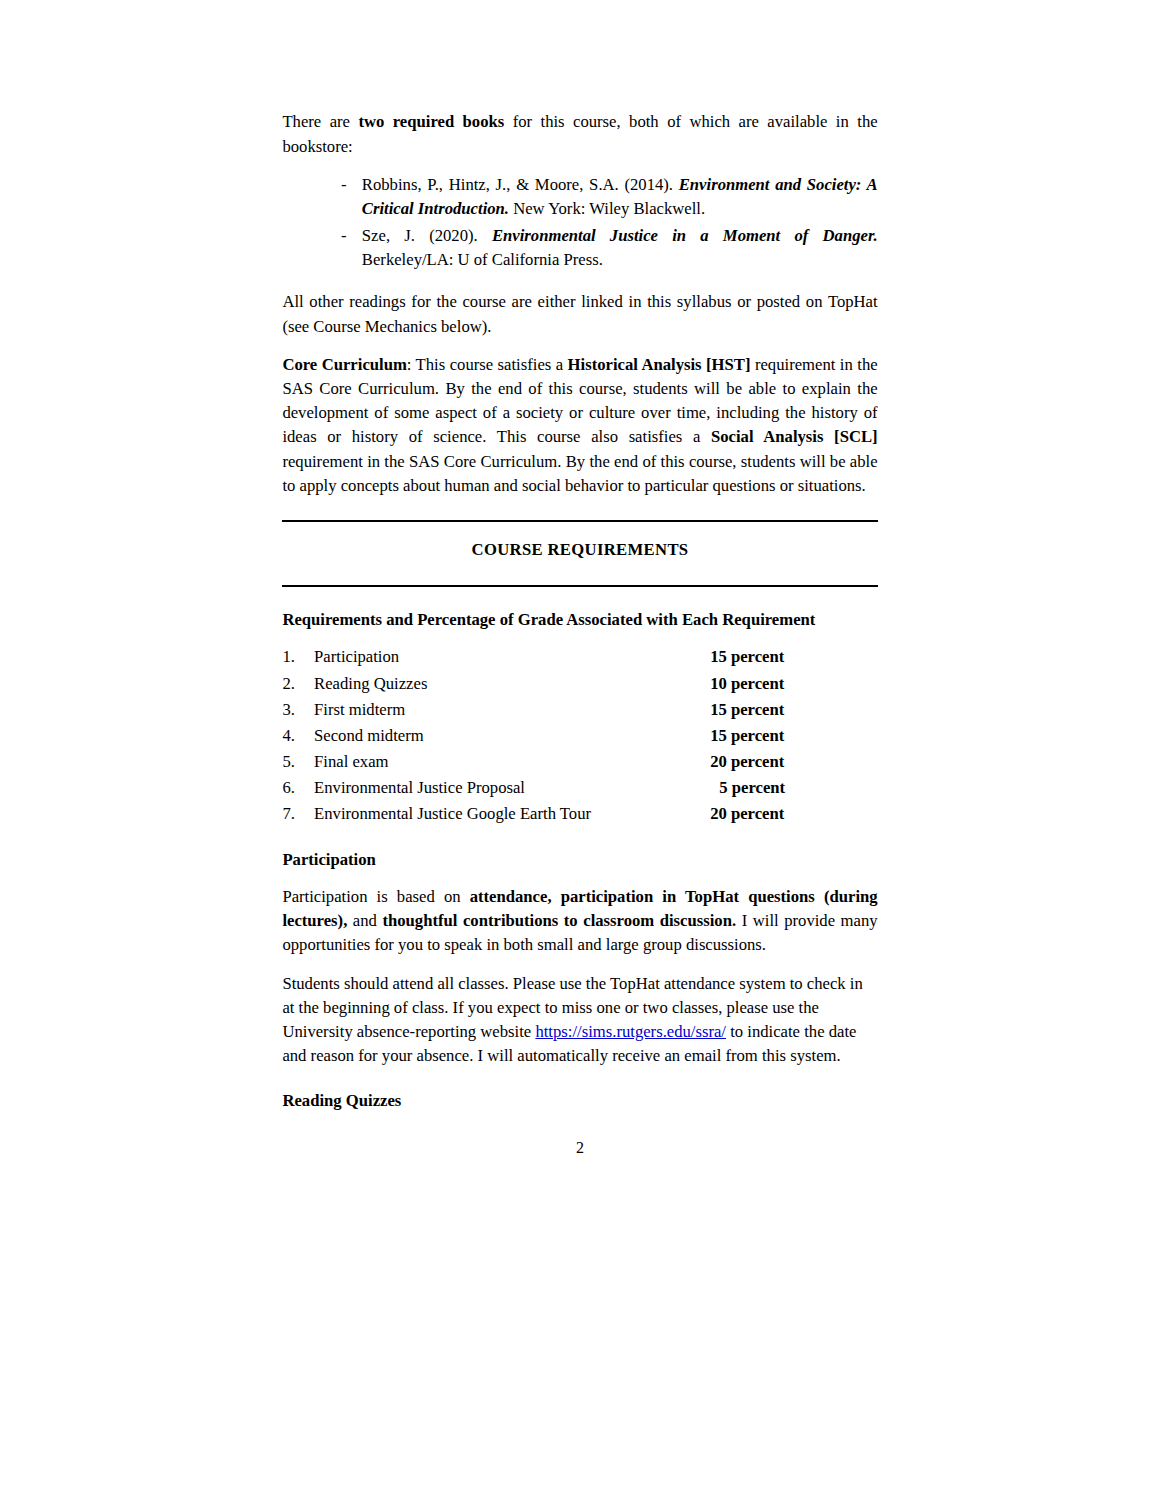There are two required books for this course, both of which are available in the bookstore:
Robbins, P., Hintz, J., & Moore, S.A. (2014). Environment and Society: A Critical Introduction. New York: Wiley Blackwell.
Sze, J. (2020). Environmental Justice in a Moment of Danger. Berkeley/LA: U of California Press.
All other readings for the course are either linked in this syllabus or posted on TopHat (see Course Mechanics below).
Core Curriculum: This course satisfies a Historical Analysis [HST] requirement in the SAS Core Curriculum. By the end of this course, students will be able to explain the development of some aspect of a society or culture over time, including the history of ideas or history of science. This course also satisfies a Social Analysis [SCL] requirement in the SAS Core Curriculum. By the end of this course, students will be able to apply concepts about human and social behavior to particular questions or situations.
COURSE REQUIREMENTS
Requirements and Percentage of Grade Associated with Each Requirement
| 1. | Participation | 15 percent |
| 2. | Reading Quizzes | 10 percent |
| 3. | First midterm | 15 percent |
| 4. | Second midterm | 15 percent |
| 5. | Final exam | 20 percent |
| 6. | Environmental Justice Proposal | 5 percent |
| 7. | Environmental Justice Google Earth Tour | 20 percent |
Participation
Participation is based on attendance, participation in TopHat questions (during lectures), and thoughtful contributions to classroom discussion. I will provide many opportunities for you to speak in both small and large group discussions.
Students should attend all classes. Please use the TopHat attendance system to check in at the beginning of class. If you expect to miss one or two classes, please use the University absence-reporting website https://sims.rutgers.edu/ssra/ to indicate the date and reason for your absence. I will automatically receive an email from this system.
Reading Quizzes
2